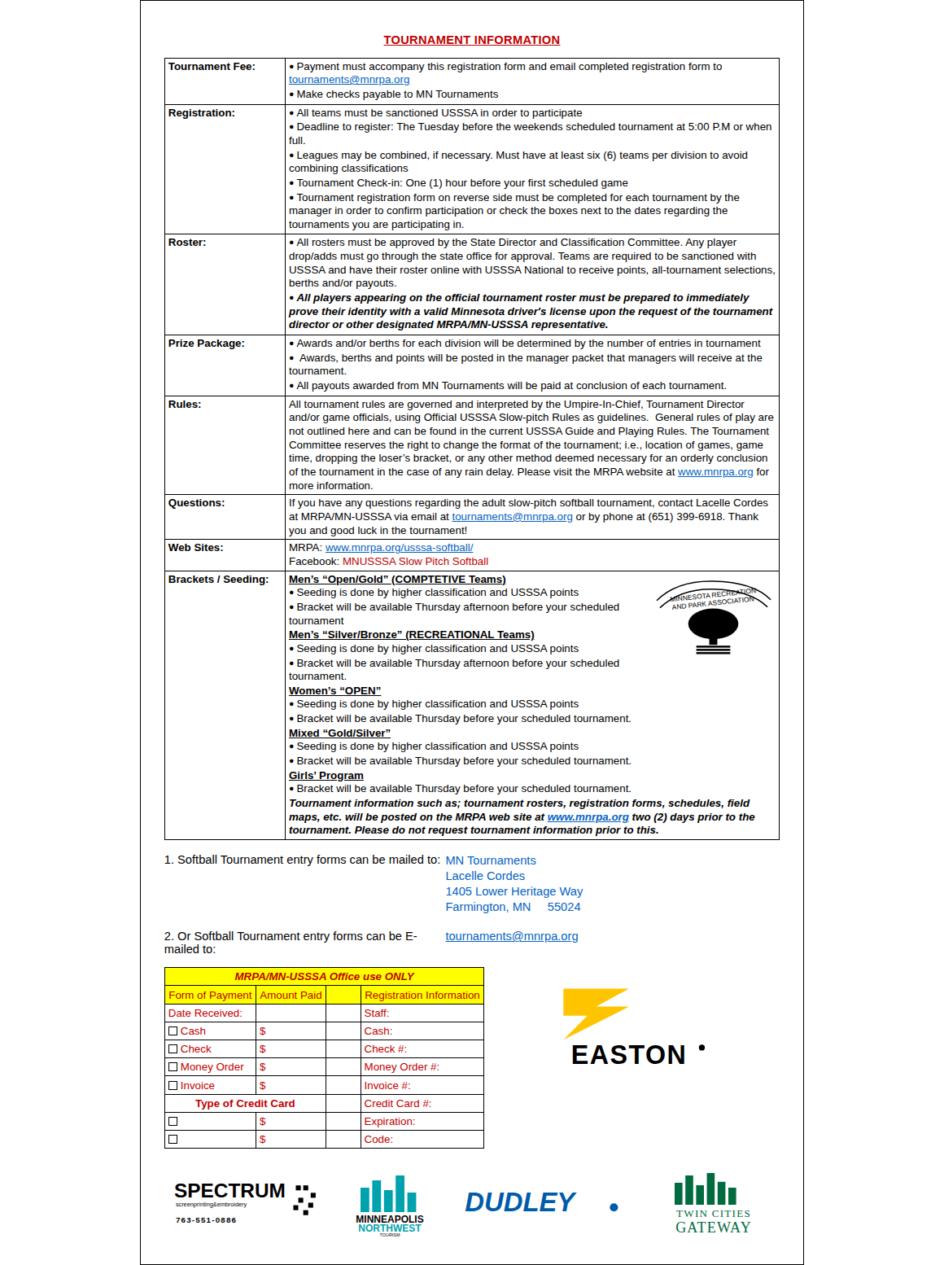TOURNAMENT INFORMATION
| Tournament Fee: | Payment must accompany this registration form and email completed registration form to tournaments@mnrpa.org Make checks payable to MN Tournaments |
| Registration: | All teams must be sanctioned USSSA in order to participate Deadline to register: The Tuesday before the weekends scheduled tournament at 5:00 P.M or when full. Leagues may be combined, if necessary. Must have at least six (6) teams per division to avoid combining classifications Tournament Check-in: One (1) hour before your first scheduled game Tournament registration form on reverse side must be completed for each tournament by the manager in order to confirm participation or check the boxes next to the dates regarding the tournaments you are participating in. |
| Roster: | All rosters must be approved by the State Director and Classification Committee. Any player drop/adds must go through the state office for approval. Teams are required to be sanctioned with USSSA and have their roster online with USSSA National to receive points, all-tournament selections, berths and/or payouts. All players appearing on the official tournament roster must be prepared to immediately prove their identity with a valid Minnesota driver's license upon the request of the tournament director or other designated MRPA/MN-USSSA representative. |
| Prize Package: | Awards and/or berths for each division will be determined by the number of entries in tournament Awards, berths and points will be posted in the manager packet that managers will receive at the tournament. All payouts awarded from MN Tournaments will be paid at conclusion of each tournament. |
| Rules: | All tournament rules are governed and interpreted by the Umpire-In-Chief, Tournament Director and/or game officials, using Official USSSA Slow-pitch Rules as guidelines. General rules of play are not outlined here and can be found in the current USSSA Guide and Playing Rules. The Tournament Committee reserves the right to change the format of the tournament; i.e., location of games, game time, dropping the loser’s bracket, or any other method deemed necessary for an orderly conclusion of the tournament in the case of any rain delay. Please visit the MRPA website at www.mnrpa.org for more information. |
| Questions: | If you have any questions regarding the adult slow-pitch softball tournament, contact Lacelle Cordes at MRPA/MN-USSSA via email at tournaments@mnrpa.org or by phone at (651) 399-6918. Thank you and good luck in the tournament! |
| Web Sites: | MRPA: www.mnrpa.org/usssa-softball/ Facebook: MNUSSSA Slow Pitch Softball |
| Brackets / Seeding: | Men’s “Open/Gold” (COMPTETIVE Teams) Seeding is done by higher classification and USSSA points Bracket will be available Thursday afternoon before your scheduled tournament Men’s “Silver/Bronze” (RECREATIONAL Teams) Seeding is done by higher classification and USSSA points Bracket will be available Thursday afternoon before your scheduled tournament. Women’s “OPEN” Seeding is done by higher classification and USSSA points Bracket will be available Thursday before your scheduled tournament. Mixed “Gold/Silver” Seeding is done by higher classification and USSSA points Bracket will be available Thursday before your scheduled tournament. Girls’ Program Bracket will be available Thursday before your scheduled tournament. Tournament information such as; tournament rosters, registration forms, schedules, field maps, etc. will be posted on the MRPA web site at www.mnrpa.org two (2) days prior to the tournament. Please do not request tournament information prior to this. |
1. Softball Tournament entry forms can be mailed to:
MN Tournaments
Lacelle Cordes
1405 Lower Heritage Way
Farmington, MN 55024
2. Or Softball Tournament entry forms can be E-mailed to:
tournaments@mnrpa.org
| MRPA/MN-USSSA Office use ONLY |
| Form of Payment | Amount Paid | | Registration Information |
| Date Received: | | | Staff: |
| Cash | $ | | Cash: |
| Check | $ | | Check #: |
| Money Order | $ | | Money Order #: |
| Invoice | $ | | Invoice #: |
| Type of Credit Card | | Credit Card #: |
| | $ | | Expiration: |
| | $ | | Code: |